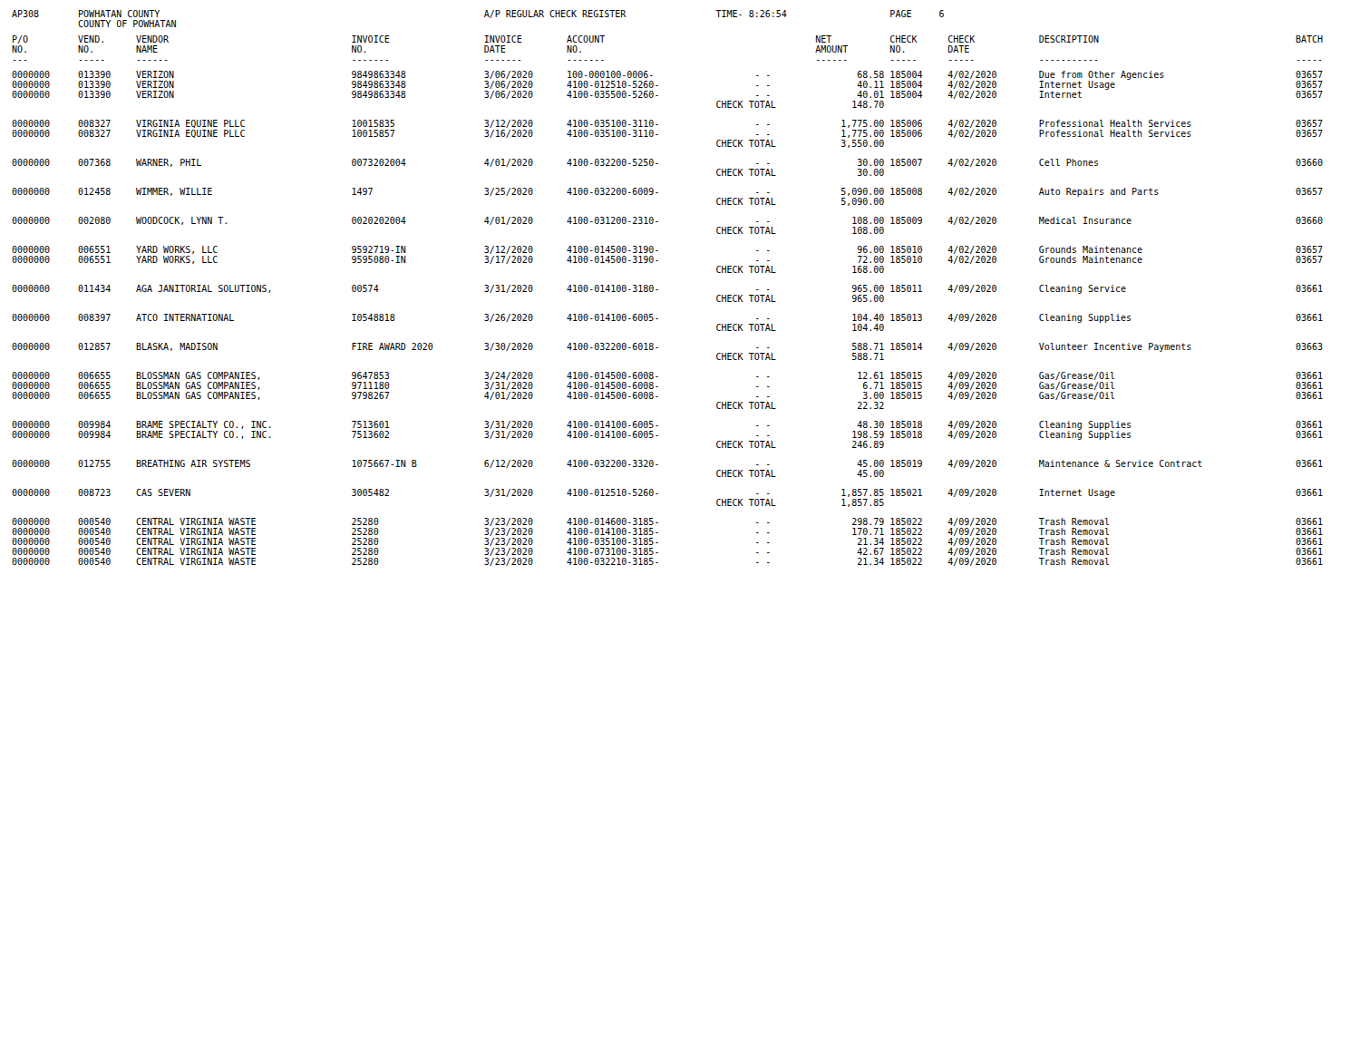| AP308 | POWHATAN COUNTY | A/P REGULAR CHECK REGISTER | TIME- 8:26:54 | PAGE 6 | | | |
| --- | --- | --- | --- | --- | --- | --- | --- |
| | COUNTY OF POWHATAN | | | | | | | | | | |
| P/O | VEND. | VENDOR | INVOICE | INVOICE | ACCOUNT | | NET | CHECK | CHECK | | DESCRIPTION | BATCH |
| NO. | NO. | NAME | NO. | DATE | NO. | | AMOUNT | NO. | DATE | | | |
| --- | ----- | ------ | ------- | ------- | ------- | | ------ | ----- | ----- | | ----------- | ----- |
| 0000000 | 013390 | VERIZON | 9849863348 | 3/06/2020 | 100-000100-0006- | - - | 68.58 | 185004 | 4/02/2020 | | Due from Other Agencies | 03657 |
| 0000000 | 013390 | VERIZON | 9849863348 | 3/06/2020 | 4100-012510-5260- | - - | 40.11 | 185004 | 4/02/2020 | | Internet Usage | 03657 |
| 0000000 | 013390 | VERIZON | 9849863348 | 3/06/2020 | 4100-035500-5260- | - - | 40.01 | 185004 | 4/02/2020 | | Internet | 03657 |
| | | | | | | CHECK TOTAL | 148.70 | | | | | |
| 0000000 | 008327 | VIRGINIA EQUINE PLLC | 10015835 | 3/12/2020 | 4100-035100-3110- | - - | 1,775.00 | 185006 | 4/02/2020 | | Professional Health Services | 03657 |
| 0000000 | 008327 | VIRGINIA EQUINE PLLC | 10015857 | 3/16/2020 | 4100-035100-3110- | - - | 1,775.00 | 185006 | 4/02/2020 | | Professional Health Services | 03657 |
| | | | | | | CHECK TOTAL | 3,550.00 | | | | | |
| 0000000 | 007368 | WARNER, PHIL | 0073202004 | 4/01/2020 | 4100-032200-5250- | - - | 30.00 | 185007 | 4/02/2020 | | Cell Phones | 03660 |
| | | | | | | CHECK TOTAL | 30.00 | | | | | |
| 0000000 | 012458 | WIMMER, WILLIE | 1497 | 3/25/2020 | 4100-032200-6009- | - - | 5,090.00 | 185008 | 4/02/2020 | | Auto Repairs and Parts | 03657 |
| | | | | | | CHECK TOTAL | 5,090.00 | | | | | |
| 0000000 | 002080 | WOODCOCK, LYNN T. | 0020202004 | 4/01/2020 | 4100-031200-2310- | - - | 108.00 | 185009 | 4/02/2020 | | Medical Insurance | 03660 |
| | | | | | | CHECK TOTAL | 108.00 | | | | | |
| 0000000 | 006551 | YARD WORKS, LLC | 9592719-IN | 3/12/2020 | 4100-014500-3190- | - - | 96.00 | 185010 | 4/02/2020 | | Grounds Maintenance | 03657 |
| 0000000 | 006551 | YARD WORKS, LLC | 9595080-IN | 3/17/2020 | 4100-014500-3190- | - - | 72.00 | 185010 | 4/02/2020 | | Grounds Maintenance | 03657 |
| | | | | | | CHECK TOTAL | 168.00 | | | | | |
| 0000000 | 011434 | AGA JANITORIAL SOLUTIONS, | 00574 | 3/31/2020 | 4100-014100-3180- | - - | 965.00 | 185011 | 4/09/2020 | | Cleaning Service | 03661 |
| | | | | | | CHECK TOTAL | 965.00 | | | | | |
| 0000000 | 008397 | ATCO INTERNATIONAL | I0548818 | 3/26/2020 | 4100-014100-6005- | - - | 104.40 | 185013 | 4/09/2020 | | Cleaning Supplies | 03661 |
| | | | | | | CHECK TOTAL | 104.40 | | | | | |
| 0000000 | 012857 | BLASKA, MADISON | FIRE AWARD 2020 | 3/30/2020 | 4100-032200-6018- | - - | 588.71 | 185014 | 4/09/2020 | | Volunteer Incentive Payments | 03663 |
| | | | | | | CHECK TOTAL | 588.71 | | | | | |
| 0000000 | 006655 | BLOSSMAN GAS COMPANIES, | 9647853 | 3/24/2020 | 4100-014500-6008- | - - | 12.61 | 185015 | 4/09/2020 | | Gas/Grease/Oil | 03661 |
| 0000000 | 006655 | BLOSSMAN GAS COMPANIES, | 9711180 | 3/31/2020 | 4100-014500-6008- | - - | 6.71 | 185015 | 4/09/2020 | | Gas/Grease/Oil | 03661 |
| 0000000 | 006655 | BLOSSMAN GAS COMPANIES, | 9798267 | 4/01/2020 | 4100-014500-6008- | - - | 3.00 | 185015 | 4/09/2020 | | Gas/Grease/Oil | 03661 |
| | | | | | | CHECK TOTAL | 22.32 | | | | | |
| 0000000 | 009984 | BRAME SPECIALTY CO., INC. | 7513601 | 3/31/2020 | 4100-014100-6005- | - - | 48.30 | 185018 | 4/09/2020 | | Cleaning Supplies | 03661 |
| 0000000 | 009984 | BRAME SPECIALTY CO., INC. | 7513602 | 3/31/2020 | 4100-014100-6005- | - - | 198.59 | 185018 | 4/09/2020 | | Cleaning Supplies | 03661 |
| | | | | | | CHECK TOTAL | 246.89 | | | | | |
| 0000000 | 012755 | BREATHING AIR SYSTEMS | 1075667-IN B | 6/12/2020 | 4100-032200-3320- | - - | 45.00 | 185019 | 4/09/2020 | | Maintenance & Service Contract | 03661 |
| | | | | | | CHECK TOTAL | 45.00 | | | | | |
| 0000000 | 008723 | CAS SEVERN | 3005482 | 3/31/2020 | 4100-012510-5260- | - - | 1,857.85 | 185021 | 4/09/2020 | | Internet Usage | 03661 |
| | | | | | | CHECK TOTAL | 1,857.85 | | | | | |
| 0000000 | 000540 | CENTRAL VIRGINIA WASTE | 25280 | 3/23/2020 | 4100-014600-3185- | - - | 298.79 | 185022 | 4/09/2020 | | Trash Removal | 03661 |
| 0000000 | 000540 | CENTRAL VIRGINIA WASTE | 25280 | 3/23/2020 | 4100-014100-3185- | - - | 170.71 | 185022 | 4/09/2020 | | Trash Removal | 03661 |
| 0000000 | 000540 | CENTRAL VIRGINIA WASTE | 25280 | 3/23/2020 | 4100-035100-3185- | - - | 21.34 | 185022 | 4/09/2020 | | Trash Removal | 03661 |
| 0000000 | 000540 | CENTRAL VIRGINIA WASTE | 25280 | 3/23/2020 | 4100-073100-3185- | - - | 42.67 | 185022 | 4/09/2020 | | Trash Removal | 03661 |
| 0000000 | 000540 | CENTRAL VIRGINIA WASTE | 25280 | 3/23/2020 | 4100-032210-3185- | - - | 21.34 | 185022 | 4/09/2020 | | Trash Removal | 03661 |